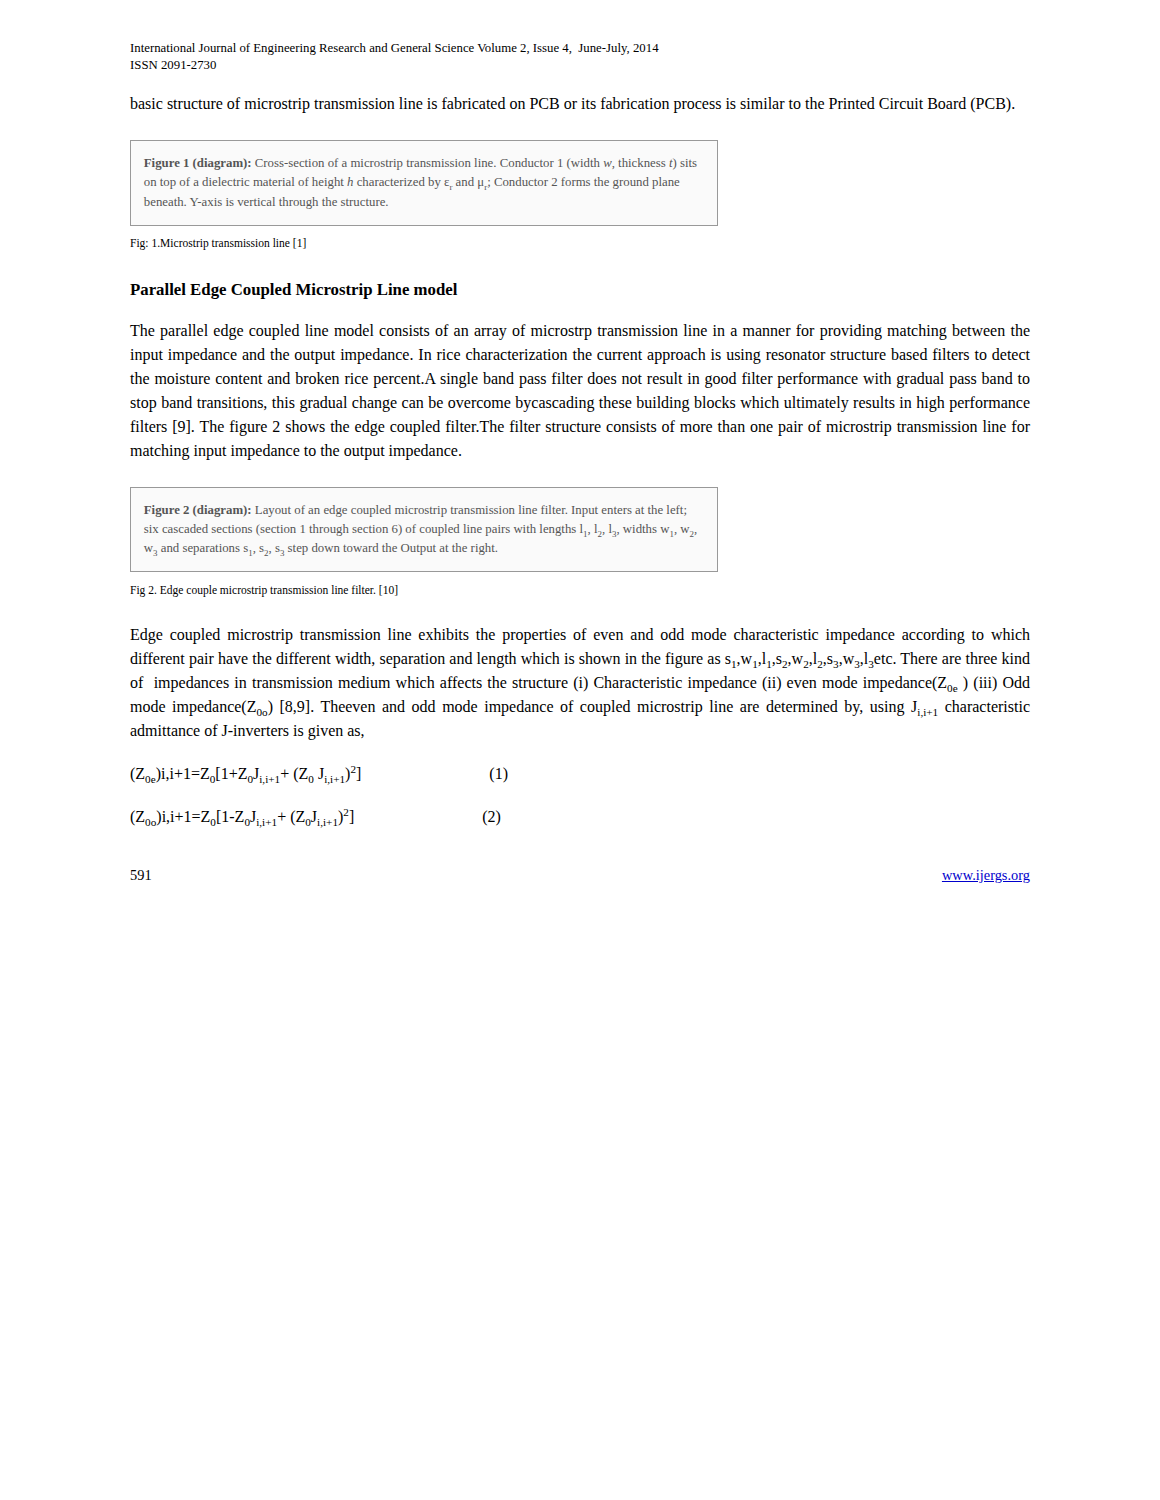International Journal of Engineering Research and General Science Volume 2, Issue 4, June-July, 2014
ISSN 2091-2730
basic structure of microstrip transmission line is fabricated on PCB or its fabrication process is similar to the Printed Circuit Board (PCB).
Figure 1 (diagram): Cross-section of a microstrip transmission line. Conductor 1 (width w, thickness t) sits on top of a dielectric material of height h characterized by εr and μr; Conductor 2 forms the ground plane beneath. Y-axis is vertical through the structure.
Fig: 1.Microstrip transmission line [1]
Parallel Edge Coupled Microstrip Line model
The parallel edge coupled line model consists of an array of microstrp transmission line in a manner for providing matching between the input impedance and the output impedance. In rice characterization the current approach is using resonator structure based filters to detect the moisture content and broken rice percent.A single band pass filter does not result in good filter performance with gradual pass band to stop band transitions, this gradual change can be overcome bycascading these building blocks which ultimately results in high performance filters [9]. The figure 2 shows the edge coupled filter.The filter structure consists of more than one pair of microstrip transmission line for matching input impedance to the output impedance.
Figure 2 (diagram): Layout of an edge coupled microstrip transmission line filter. Input enters at the left; six cascaded sections (section 1 through section 6) of coupled line pairs with lengths l1, l2, l3, widths w1, w2, w3 and separations s1, s2, s3 step down toward the Output at the right.
Fig 2. Edge couple microstrip transmission line filter. [10]
Edge coupled microstrip transmission line exhibits the properties of even and odd mode characteristic impedance according to which different pair have the different width, separation and length which is shown in the figure as s1,w1,l1,s2,w2,l2,s3,w3,l3etc. There are three kind of impedances in transmission medium which affects the structure (i) Characteristic impedance (ii) even mode impedance(Z0e ) (iii) Odd mode impedance(Z0o) [8,9]. Theeven and odd mode impedance of coupled microstrip line are determined by, using Ji,i+1 characteristic admittance of J-inverters is given as,
(Z0e)i,i+1=Z0[1+Z0Ji,i+1+ (Z0 Ji,i+1)2] (1)
(Z0o)i,i+1=Z0[1-Z0Ji,i+1+ (Z0Ji,i+1)2] (2)
591 www.ijergs.org